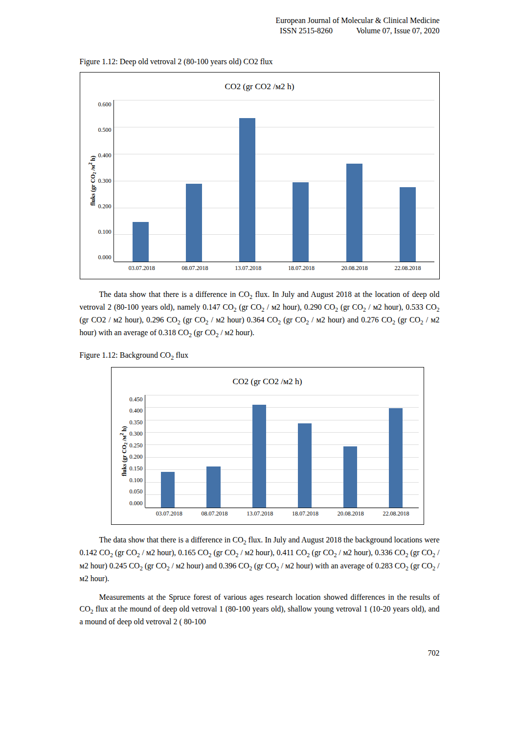European Journal of Molecular & Clinical Medicine ISSN 2515-8260 Volume 07, Issue 07, 2020
Figure 1.12: Deep old vetroval 2 (80-100 years old) CO2 flux
CO2 (gr CO2 /м2 h)
fluks (gr CO2 /м2 h)
0.600 0.500 0.400 0.300 0.200 0.100 0.000
03.07.2018 08.07.2018 13.07.2018 18.07.2018 20.08.2018 22.08.2018
The data show that there is a difference in CO2 flux. In July and August 2018 at the location of deep old vetroval 2 (80-100 years old), namely 0.147 CO2 (gr CO2 / м2 hour), 0.290 CO2 (gr CO2 / м2 hour), 0.533 CO2 (gr CO2 / м2 hour), 0.296 CO2 (gr CO2 / м2 hour) 0.364 CO2 (gr CO2 / м2 hour) and 0.276 CO2 (gr CO2 / м2 hour) with an average of 0.318 CO2 (gr CO2 / м2 hour).
Figure 1.12: Background CO2 flux
CO2 (gr CO2 /м2 h)
fluks (gr CO2 /м2 h)
0.450 0.400 0.350 0.300 0.250 0.200 0.150 0.100 0.050 0.000
03.07.2018 08.07.2018 13.07.2018 18.07.2018 20.08.2018 22.08.2018
The data show that there is a difference in CO2 flux. In July and August 2018 the background locations were 0.142 CO2 (gr CO2 / м2 hour), 0.165 CO2 (gr CO2 / м2 hour), 0.411 CO2 (gr CO2 / м2 hour), 0.336 CO2 (gr CO2 / м2 hour) 0.245 CO2 (gr CO2 / м2 hour) and 0.396 CO2 (gr CO2 / м2 hour) with an average of 0.283 CO2 (gr CO2 / м2 hour).
Measurements at the Spruce forest of various ages research location showed differences in the results of CO2 flux at the mound of deep old vetroval 1 (80-100 years old), shallow young vetroval 1 (10-20 years old), and a mound of deep old vetroval 2 ( 80-100
702